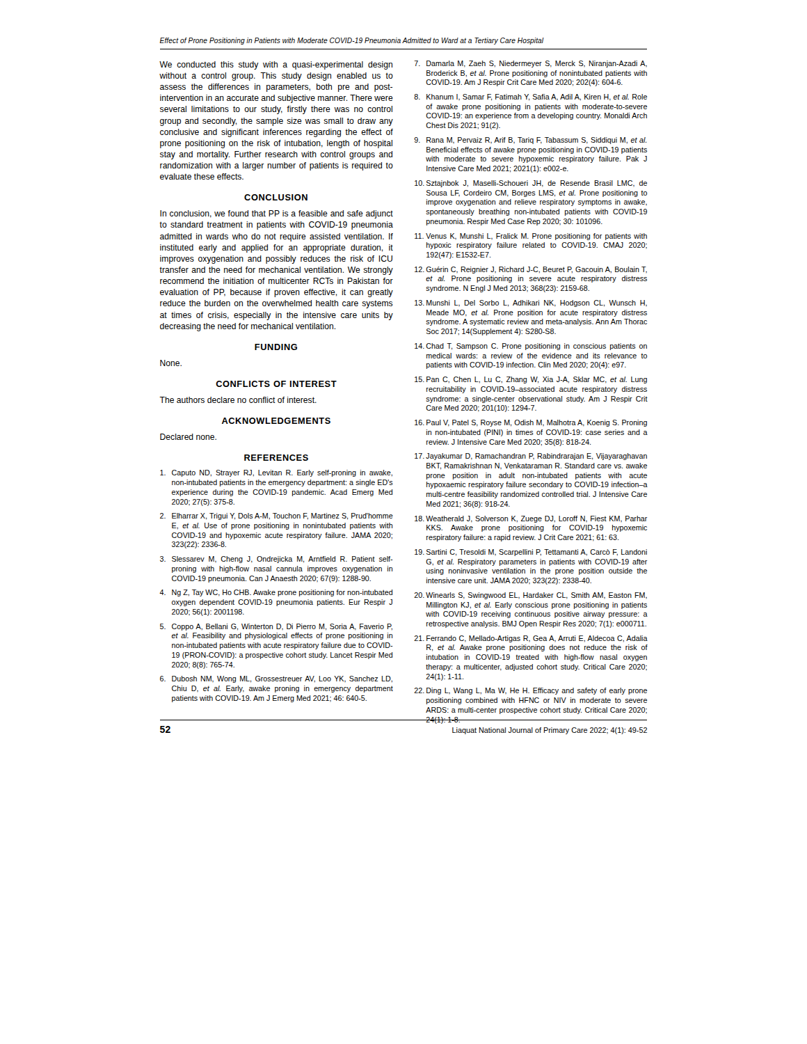Effect of Prone Positioning in Patients with Moderate COVID-19 Pneumonia Admitted to Ward at a Tertiary Care Hospital
We conducted this study with a quasi-experimental design without a control group. This study design enabled us to assess the differences in parameters, both pre and post-intervention in an accurate and subjective manner. There were several limitations to our study, firstly there was no control group and secondly, the sample size was small to draw any conclusive and significant inferences regarding the effect of prone positioning on the risk of intubation, length of hospital stay and mortality. Further research with control groups and randomization with a larger number of patients is required to evaluate these effects.
Conclusion
In conclusion, we found that PP is a feasible and safe adjunct to standard treatment in patients with COVID-19 pneumonia admitted in wards who do not require assisted ventilation. If instituted early and applied for an appropriate duration, it improves oxygenation and possibly reduces the risk of ICU transfer and the need for mechanical ventilation. We strongly recommend the initiation of multicenter RCTs in Pakistan for evaluation of PP, because if proven effective, it can greatly reduce the burden on the overwhelmed health care systems at times of crisis, especially in the intensive care units by decreasing the need for mechanical ventilation.
Funding
None.
Conflicts of Interest
The authors declare no conflict of interest.
Acknowledgements
Declared none.
References
Caputo ND, Strayer RJ, Levitan R. Early self-proning in awake, non-intubated patients in the emergency department: a single ED's experience during the COVID-19 pandemic. Acad Emerg Med 2020; 27(5): 375-8.
Elharrar X, Trigui Y, Dols A-M, Touchon F, Martinez S, Prud'homme E, et al. Use of prone positioning in nonintubated patients with COVID-19 and hypoxemic acute respiratory failure. JAMA 2020; 323(22): 2336-8.
Slessarev M, Cheng J, Ondrejicka M, Arntfield R. Patient self-proning with high-flow nasal cannula improves oxygenation in COVID-19 pneumonia. Can J Anaesth 2020; 67(9): 1288-90.
Ng Z, Tay WC, Ho CHB. Awake prone positioning for non-intubated oxygen dependent COVID-19 pneumonia patients. Eur Respir J 2020; 56(1): 2001198.
Coppo A, Bellani G, Winterton D, Di Pierro M, Soria A, Faverio P, et al. Feasibility and physiological effects of prone positioning in non-intubated patients with acute respiratory failure due to COVID-19 (PRON-COVID): a prospective cohort study. Lancet Respir Med 2020; 8(8): 765-74.
Dubosh NM, Wong ML, Grossestreuer AV, Loo YK, Sanchez LD, Chiu D, et al. Early, awake proning in emergency department patients with COVID-19. Am J Emerg Med 2021; 46: 640-5.
Damarla M, Zaeh S, Niedermeyer S, Merck S, Niranjan-Azadi A, Broderick B, et al. Prone positioning of nonintubated patients with COVID-19. Am J Respir Crit Care Med 2020; 202(4): 604-6.
Khanum I, Samar F, Fatimah Y, Safia A, Adil A, Kiren H, et al. Role of awake prone positioning in patients with moderate-to-severe COVID-19: an experience from a developing country. Monaldi Arch Chest Dis 2021; 91(2).
Rana M, Pervaiz R, Arif B, Tariq F, Tabassum S, Siddiqui M, et al. Beneficial effects of awake prone positioning in COVID-19 patients with moderate to severe hypoxemic respiratory failure. Pak J Intensive Care Med 2021; 2021(1): e002-e.
Sztajnbok J, Maselli-Schoueri JH, de Resende Brasil LMC, de Sousa LF, Cordeiro CM, Borges LMS, et al. Prone positioning to improve oxygenation and relieve respiratory symptoms in awake, spontaneously breathing non-intubated patients with COVID-19 pneumonia. Respir Med Case Rep 2020; 30: 101096.
Venus K, Munshi L, Fralick M. Prone positioning for patients with hypoxic respiratory failure related to COVID-19. CMAJ 2020; 192(47): E1532-E7.
Guérin C, Reignier J, Richard J-C, Beuret P, Gacouin A, Boulain T, et al. Prone positioning in severe acute respiratory distress syndrome. N Engl J Med 2013; 368(23): 2159-68.
Munshi L, Del Sorbo L, Adhikari NK, Hodgson CL, Wunsch H, Meade MO, et al. Prone position for acute respiratory distress syndrome. A systematic review and meta-analysis. Ann Am Thorac Soc 2017; 14(Supplement 4): S280-S8.
Chad T, Sampson C. Prone positioning in conscious patients on medical wards: a review of the evidence and its relevance to patients with COVID-19 infection. Clin Med 2020; 20(4): e97.
Pan C, Chen L, Lu C, Zhang W, Xia J-A, Sklar MC, et al. Lung recruitability in COVID-19–associated acute respiratory distress syndrome: a single-center observational study. Am J Respir Crit Care Med 2020; 201(10): 1294-7.
Paul V, Patel S, Royse M, Odish M, Malhotra A, Koenig S. Proning in non-intubated (PINI) in times of COVID-19: case series and a review. J Intensive Care Med 2020; 35(8): 818-24.
Jayakumar D, Ramachandran P, Rabindrarajan E, Vijayaraghavan BKT, Ramakrishnan N, Venkataraman R. Standard care vs. awake prone position in adult non-intubated patients with acute hypoxaemic respiratory failure secondary to COVID-19 infection–a multi-centre feasibility randomized controlled trial. J Intensive Care Med 2021; 36(8): 918-24.
Weatherald J, Solverson K, Zuege DJ, Loroff N, Fiest KM, Parhar KKS. Awake prone positioning for COVID-19 hypoxemic respiratory failure: a rapid review. J Crit Care 2021; 61: 63.
Sartini C, Tresoldi M, Scarpellini P, Tettamanti A, Carcò F, Landoni G, et al. Respiratory parameters in patients with COVID-19 after using noninvasive ventilation in the prone position outside the intensive care unit. JAMA 2020; 323(22): 2338-40.
Winearls S, Swingwood EL, Hardaker CL, Smith AM, Easton FM, Millington KJ, et al. Early conscious prone positioning in patients with COVID-19 receiving continuous positive airway pressure: a retrospective analysis. BMJ Open Respir Res 2020; 7(1): e000711.
Ferrando C, Mellado-Artigas R, Gea A, Arruti E, Aldecoa C, Adalia R, et al. Awake prone positioning does not reduce the risk of intubation in COVID-19 treated with high-flow nasal oxygen therapy: a multicenter, adjusted cohort study. Critical Care 2020; 24(1): 1-11.
Ding L, Wang L, Ma W, He H. Efficacy and safety of early prone positioning combined with HFNC or NIV in moderate to severe ARDS: a multi-center prospective cohort study. Critical Care 2020; 24(1): 1-8.
52
Liaquat National Journal of Primary Care 2022; 4(1): 49-52